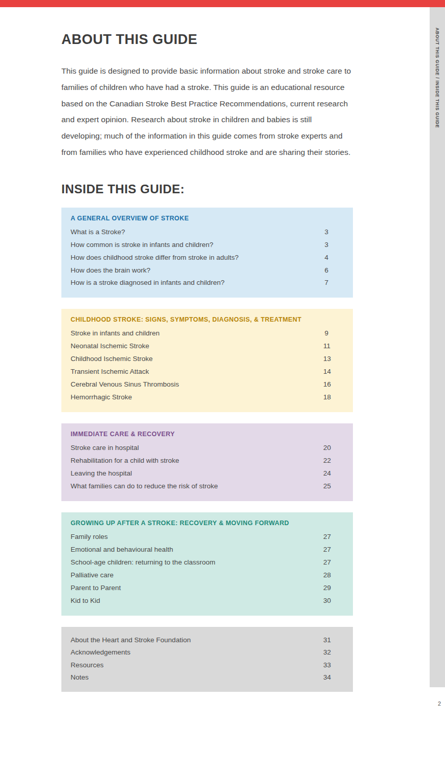ABOUT THIS GUIDE / INSIDE THIS GUIDE
2
ABOUT THIS GUIDE
This guide is designed to provide basic information about stroke and stroke care to families of children who have had a stroke. This guide is an educational resource based on the Canadian Stroke Best Practice Recommendations, current research and expert opinion. Research about stroke in children and babies is still developing; much of the information in this guide comes from stroke experts and from families who have experienced childhood stroke and are sharing their stories.
INSIDE THIS GUIDE:
A GENERAL OVERVIEW OF STROKE
What is a Stroke?3
How common is stroke in infants and children?3
How does childhood stroke differ from stroke in adults?4
How does the brain work?6
How is a stroke diagnosed in infants and children?7
CHILDHOOD STROKE: SIGNS, SYMPTOMS, DIAGNOSIS, & TREATMENT
Stroke in infants and children 9
Neonatal Ischemic Stroke 11
Childhood Ischemic Stroke 13
Transient Ischemic Attack 14
Cerebral Venous Sinus Thrombosis 16
Hemorrhagic Stroke 18
IMMEDIATE CARE & RECOVERY
Stroke care in hospital 20
Rehabilitation for a child with stroke 22
Leaving the hospital 24
What families can do to reduce the risk of stroke 25
GROWING UP AFTER A STROKE: RECOVERY & MOVING FORWARD
Family roles 27
Emotional and behavioural health 27
School-age children: returning to the classroom 27
Palliative care 28
Parent to Parent 29
Kid to Kid 30
About the Heart and Stroke Foundation 31
Acknowledgements 32
Resources 33
Notes 34